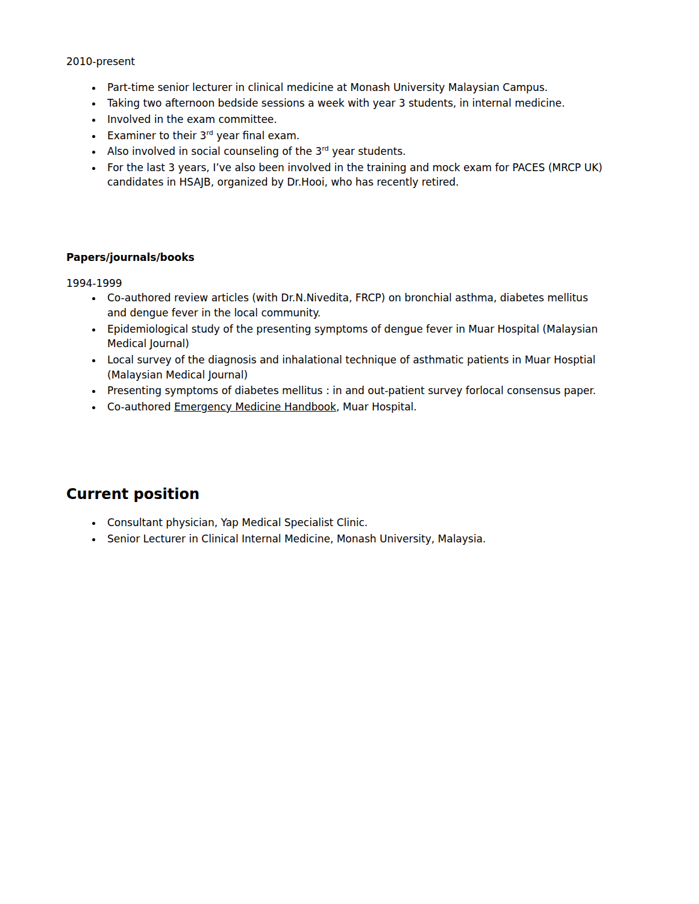2010-present
Part-time senior lecturer in clinical medicine at Monash University Malaysian Campus.
Taking two afternoon bedside sessions a week with year 3 students, in internal medicine.
Involved in the exam committee.
Examiner to their 3rd year final exam.
Also involved in social counseling of the 3rd year students.
For the last 3 years, I’ve also been involved in the training and mock exam for PACES (MRCP UK) candidates in HSAJB, organized by Dr.Hooi, who has recently retired.
Papers/journals/books
1994-1999
Co-authored review articles (with Dr.N.Nivedita, FRCP) on bronchial asthma, diabetes mellitus and dengue fever in the local community.
Epidemiological study of the presenting symptoms of dengue fever in Muar Hospital (Malaysian Medical Journal)
Local survey of the diagnosis and inhalational technique of asthmatic patients in Muar Hosptial (Malaysian Medical Journal)
Presenting symptoms of diabetes mellitus : in and out-patient survey forlocal consensus paper.
Co-authored Emergency Medicine Handbook, Muar Hospital.
Current position
Consultant physician, Yap Medical Specialist Clinic.
Senior Lecturer in Clinical Internal Medicine, Monash University, Malaysia.